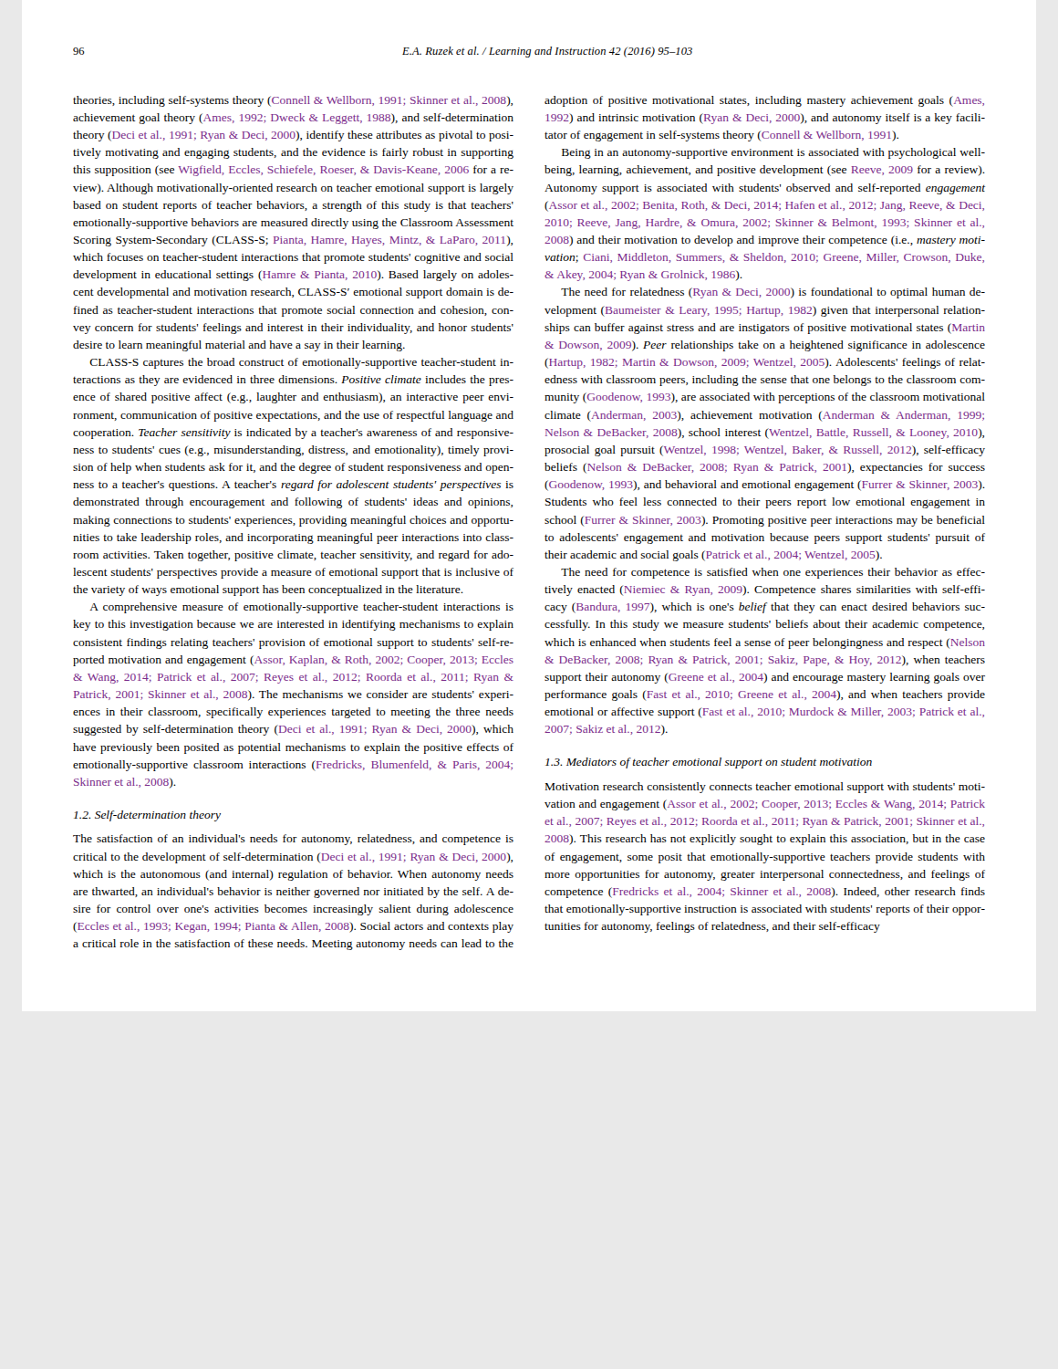96 E.A. Ruzek et al. / Learning and Instruction 42 (2016) 95–103
theories, including self-systems theory (Connell & Wellborn, 1991; Skinner et al., 2008), achievement goal theory (Ames, 1992; Dweck & Leggett, 1988), and self-determination theory (Deci et al., 1991; Ryan & Deci, 2000), identify these attributes as pivotal to positively motivating and engaging students, and the evidence is fairly robust in supporting this supposition (see Wigfield, Eccles, Schiefele, Roeser, & Davis-Keane, 2006 for a review). Although motivationally-oriented research on teacher emotional support is largely based on student reports of teacher behaviors, a strength of this study is that teachers' emotionally-supportive behaviors are measured directly using the Classroom Assessment Scoring System-Secondary (CLASS-S; Pianta, Hamre, Hayes, Mintz, & LaParo, 2011), which focuses on teacher-student interactions that promote students' cognitive and social development in educational settings (Hamre & Pianta, 2010). Based largely on adolescent developmental and motivation research, CLASS-S′ emotional support domain is defined as teacher-student interactions that promote social connection and cohesion, convey concern for students' feelings and interest in their individuality, and honor students' desire to learn meaningful material and have a say in their learning.
CLASS-S captures the broad construct of emotionally-supportive teacher-student interactions as they are evidenced in three dimensions. Positive climate includes the presence of shared positive affect (e.g., laughter and enthusiasm), an interactive peer environment, communication of positive expectations, and the use of respectful language and cooperation. Teacher sensitivity is indicated by a teacher's awareness of and responsiveness to students' cues (e.g., misunderstanding, distress, and emotionality), timely provision of help when students ask for it, and the degree of student responsiveness and openness to a teacher's questions. A teacher's regard for adolescent students' perspectives is demonstrated through encouragement and following of students' ideas and opinions, making connections to students' experiences, providing meaningful choices and opportunities to take leadership roles, and incorporating meaningful peer interactions into classroom activities. Taken together, positive climate, teacher sensitivity, and regard for adolescent students' perspectives provide a measure of emotional support that is inclusive of the variety of ways emotional support has been conceptualized in the literature.
A comprehensive measure of emotionally-supportive teacher-student interactions is key to this investigation because we are interested in identifying mechanisms to explain consistent findings relating teachers' provision of emotional support to students' self-reported motivation and engagement (Assor, Kaplan, & Roth, 2002; Cooper, 2013; Eccles & Wang, 2014; Patrick et al., 2007; Reyes et al., 2012; Roorda et al., 2011; Ryan & Patrick, 2001; Skinner et al., 2008). The mechanisms we consider are students' experiences in their classroom, specifically experiences targeted to meeting the three needs suggested by self-determination theory (Deci et al., 1991; Ryan & Deci, 2000), which have previously been posited as potential mechanisms to explain the positive effects of emotionally-supportive classroom interactions (Fredricks, Blumenfeld, & Paris, 2004; Skinner et al., 2008).
1.2. Self-determination theory
The satisfaction of an individual's needs for autonomy, relatedness, and competence is critical to the development of self-determination (Deci et al., 1991; Ryan & Deci, 2000), which is the autonomous (and internal) regulation of behavior. When autonomy needs are thwarted, an individual's behavior is neither governed nor initiated by the self. A desire for control over one's activities becomes increasingly salient during adolescence (Eccles et al., 1993; Kegan, 1994; Pianta & Allen, 2008). Social actors and contexts play a critical role in the satisfaction of these needs. Meeting autonomy needs can lead to the adoption of positive motivational states, including mastery achievement goals (Ames, 1992) and intrinsic motivation (Ryan & Deci, 2000), and autonomy itself is a key facilitator of engagement in self-systems theory (Connell & Wellborn, 1991).
Being in an autonomy-supportive environment is associated with psychological well-being, learning, achievement, and positive development (see Reeve, 2009 for a review). Autonomy support is associated with students' observed and self-reported engagement (Assor et al., 2002; Benita, Roth, & Deci, 2014; Hafen et al., 2012; Jang, Reeve, & Deci, 2010; Reeve, Jang, Hardre, & Omura, 2002; Skinner & Belmont, 1993; Skinner et al., 2008) and their motivation to develop and improve their competence (i.e., mastery motivation; Ciani, Middleton, Summers, & Sheldon, 2010; Greene, Miller, Crowson, Duke, & Akey, 2004; Ryan & Grolnick, 1986).
The need for relatedness (Ryan & Deci, 2000) is foundational to optimal human development (Baumeister & Leary, 1995; Hartup, 1982) given that interpersonal relationships can buffer against stress and are instigators of positive motivational states (Martin & Dowson, 2009). Peer relationships take on a heightened significance in adolescence (Hartup, 1982; Martin & Dowson, 2009; Wentzel, 2005). Adolescents' feelings of relatedness with classroom peers, including the sense that one belongs to the classroom community (Goodenow, 1993), are associated with perceptions of the classroom motivational climate (Anderman, 2003), achievement motivation (Anderman & Anderman, 1999; Nelson & DeBacker, 2008), school interest (Wentzel, Battle, Russell, & Looney, 2010), prosocial goal pursuit (Wentzel, 1998; Wentzel, Baker, & Russell, 2012), self-efficacy beliefs (Nelson & DeBacker, 2008; Ryan & Patrick, 2001), expectancies for success (Goodenow, 1993), and behavioral and emotional engagement (Furrer & Skinner, 2003). Students who feel less connected to their peers report low emotional engagement in school (Furrer & Skinner, 2003). Promoting positive peer interactions may be beneficial to adolescents' engagement and motivation because peers support students' pursuit of their academic and social goals (Patrick et al., 2004; Wentzel, 2005).
The need for competence is satisfied when one experiences their behavior as effectively enacted (Niemiec & Ryan, 2009). Competence shares similarities with self-efficacy (Bandura, 1997), which is one's belief that they can enact desired behaviors successfully. In this study we measure students' beliefs about their academic competence, which is enhanced when students feel a sense of peer belongingness and respect (Nelson & DeBacker, 2008; Ryan & Patrick, 2001; Sakiz, Pape, & Hoy, 2012), when teachers support their autonomy (Greene et al., 2004) and encourage mastery learning goals over performance goals (Fast et al., 2010; Greene et al., 2004), and when teachers provide emotional or affective support (Fast et al., 2010; Murdock & Miller, 2003; Patrick et al., 2007; Sakiz et al., 2012).
1.3. Mediators of teacher emotional support on student motivation
Motivation research consistently connects teacher emotional support with students' motivation and engagement (Assor et al., 2002; Cooper, 2013; Eccles & Wang, 2014; Patrick et al., 2007; Reyes et al., 2012; Roorda et al., 2011; Ryan & Patrick, 2001; Skinner et al., 2008). This research has not explicitly sought to explain this association, but in the case of engagement, some posit that emotionally-supportive teachers provide students with more opportunities for autonomy, greater interpersonal connectedness, and feelings of competence (Fredricks et al., 2004; Skinner et al., 2008). Indeed, other research finds that emotionally-supportive instruction is associated with students' reports of their opportunities for autonomy, feelings of relatedness, and their self-efficacy